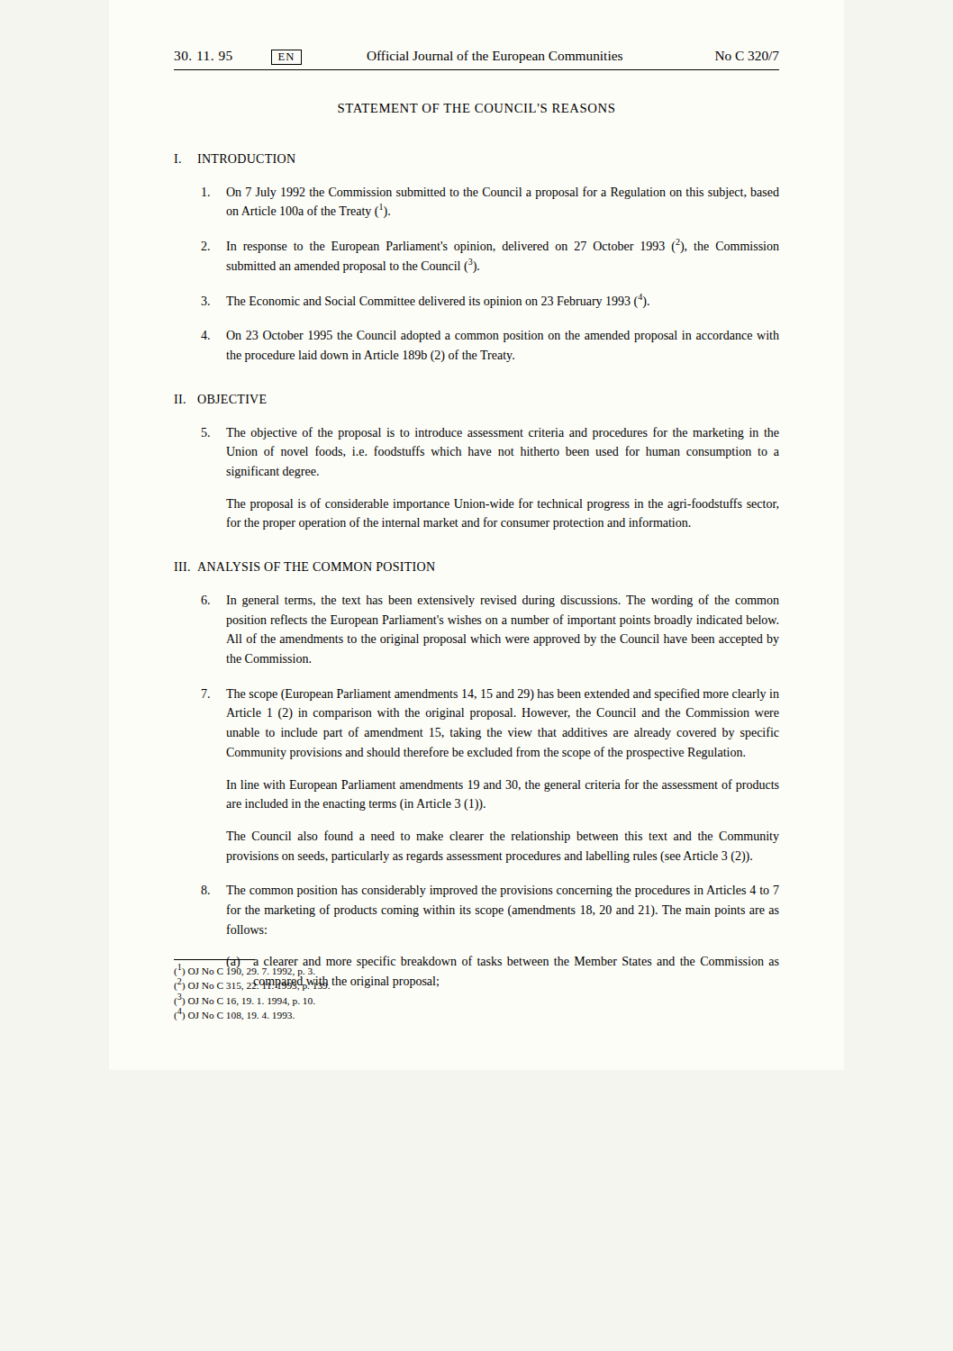30. 11. 95
EN
Official Journal of the European Communities
No C 320/7
STATEMENT OF THE COUNCIL'S REASONS
I. INTRODUCTION
1. On 7 July 1992 the Commission submitted to the Council a proposal for a Regulation on this subject, based on Article 100a of the Treaty (1).
2. In response to the European Parliament's opinion, delivered on 27 October 1993 (2), the Commission submitted an amended proposal to the Council (3).
3. The Economic and Social Committee delivered its opinion on 23 February 1993 (4).
4. On 23 October 1995 the Council adopted a common position on the amended proposal in accordance with the procedure laid down in Article 189b (2) of the Treaty.
II. OBJECTIVE
5. The objective of the proposal is to introduce assessment criteria and procedures for the marketing in the Union of novel foods, i.e. foodstuffs which have not hitherto been used for human consumption to a significant degree.
The proposal is of considerable importance Union-wide for technical progress in the agri-foodstuffs sector, for the proper operation of the internal market and for consumer protection and information.
III. ANALYSIS OF THE COMMON POSITION
6. In general terms, the text has been extensively revised during discussions. The wording of the common position reflects the European Parliament's wishes on a number of important points broadly indicated below. All of the amendments to the original proposal which were approved by the Council have been accepted by the Commission.
7. The scope (European Parliament amendments 14, 15 and 29) has been extended and specified more clearly in Article 1 (2) in comparison with the original proposal. However, the Council and the Commission were unable to include part of amendment 15, taking the view that additives are already covered by specific Community provisions and should therefore be excluded from the scope of the prospective Regulation.
In line with European Parliament amendments 19 and 30, the general criteria for the assessment of products are included in the enacting terms (in Article 3 (1)).
The Council also found a need to make clearer the relationship between this text and the Community provisions on seeds, particularly as regards assessment procedures and labelling rules (see Article 3 (2)).
8. The common position has considerably improved the provisions concerning the procedures in Articles 4 to 7 for the marketing of products coming within its scope (amendments 18, 20 and 21). The main points are as follows:
(a) a clearer and more specific breakdown of tasks between the Member States and the Commission as compared with the original proposal;
(1) OJ No C 190, 29. 7. 1992, p. 3.
(2) OJ No C 315, 22. 11. 1993, p. 139.
(3) OJ No C 16, 19. 1. 1994, p. 10.
(4) OJ No C 108, 19. 4. 1993.